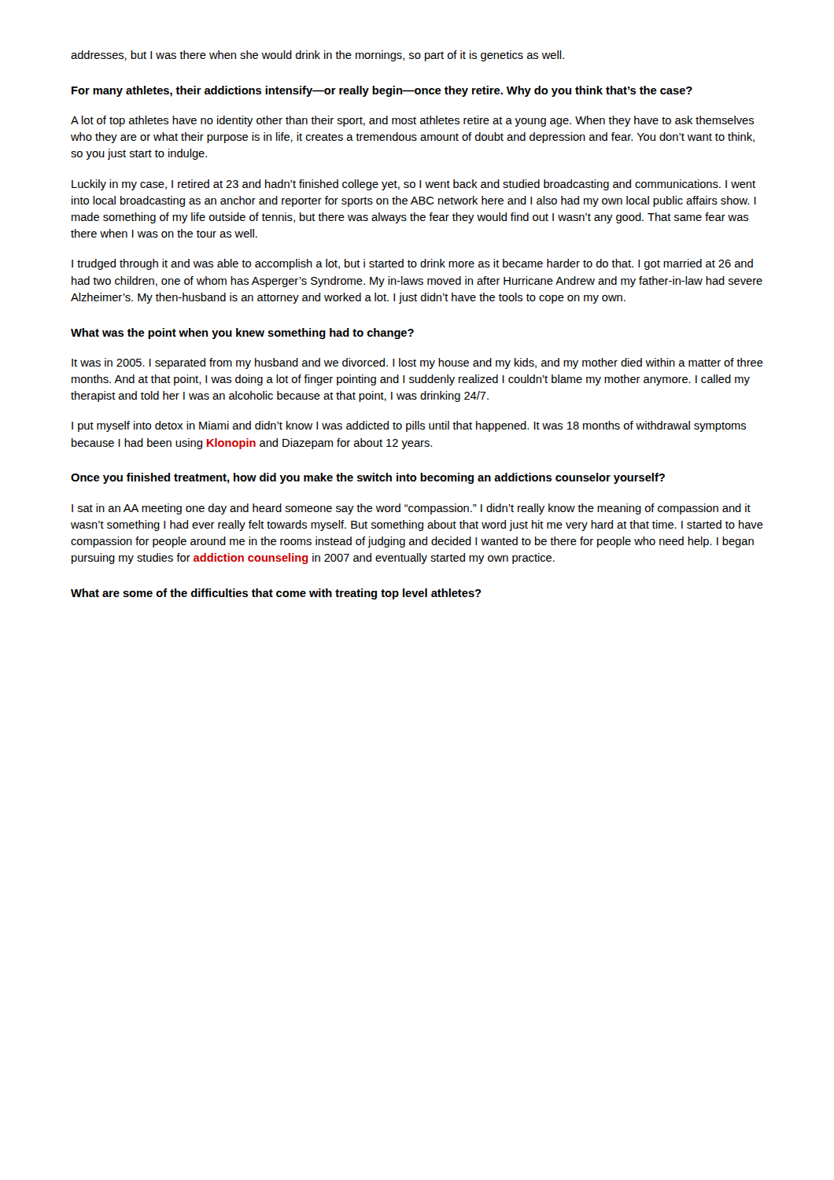addresses, but I was there when she would drink in the mornings, so part of it is genetics as well.
For many athletes, their addictions intensify—or really begin—once they retire. Why do you think that’s the case?
A lot of top athletes have no identity other than their sport, and most athletes retire at a young age. When they have to ask themselves who they are or what their purpose is in life, it creates a tremendous amount of doubt and depression and fear. You don’t want to think, so you just start to indulge.
Luckily in my case, I retired at 23 and hadn’t finished college yet, so I went back and studied broadcasting and communications. I went into local broadcasting as an anchor and reporter for sports on the ABC network here and I also had my own local public affairs show. I made something of my life outside of tennis, but there was always the fear they would find out I wasn’t any good. That same fear was there when I was on the tour as well.
I trudged through it and was able to accomplish a lot, but i started to drink more as it became harder to do that. I got married at 26 and had two children, one of whom has Asperger’s Syndrome. My in-laws moved in after Hurricane Andrew and my father-in-law had severe Alzheimer’s. My then-husband is an attorney and worked a lot. I just didn’t have the tools to cope on my own.
What was the point when you knew something had to change?
It was in 2005. I separated from my husband and we divorced. I lost my house and my kids, and my mother died within a matter of three months. And at that point, I was doing a lot of finger pointing and I suddenly realized I couldn’t blame my mother anymore. I called my therapist and told her I was an alcoholic because at that point, I was drinking 24/7.
I put myself into detox in Miami and didn’t know I was addicted to pills until that happened. It was 18 months of withdrawal symptoms because I had been using Klonopin and Diazepam for about 12 years.
Once you finished treatment, how did you make the switch into becoming an addictions counselor yourself?
I sat in an AA meeting one day and heard someone say the word “compassion.” I didn’t really know the meaning of compassion and it wasn’t something I had ever really felt towards myself. But something about that word just hit me very hard at that time. I started to have compassion for people around me in the rooms instead of judging and decided I wanted to be there for people who need help. I began pursuing my studies for addiction counseling in 2007 and eventually started my own practice.
What are some of the difficulties that come with treating top level athletes?